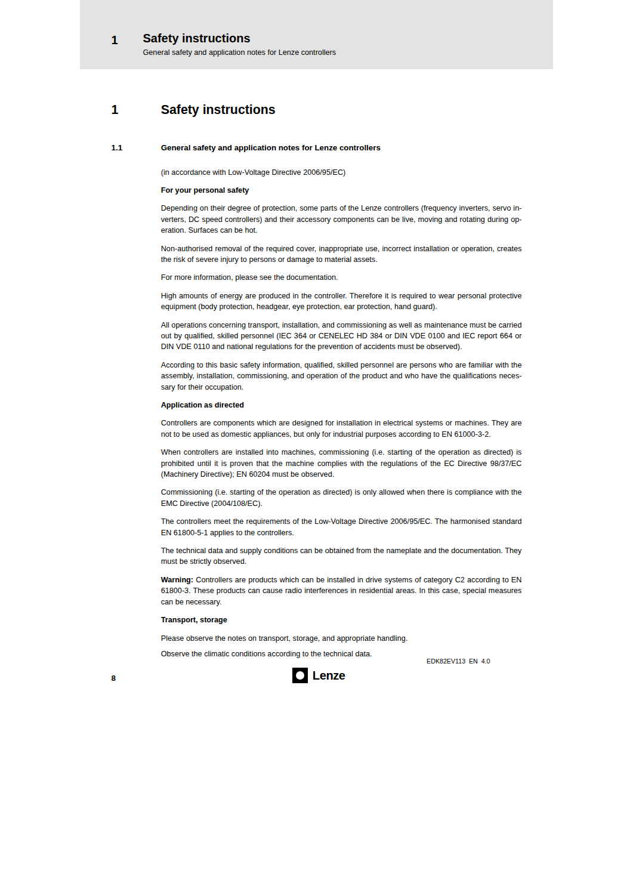1
Safety instructions
General safety and application notes for Lenze controllers
1
Safety instructions
1.1
General safety and application notes for Lenze controllers
(in accordance with Low-Voltage Directive 2006/95/EC)
For your personal safety
Depending on their degree of protection, some parts of the Lenze controllers (frequency inverters, servo inverters, DC speed controllers) and their accessory components can be live, moving and rotating during operation. Surfaces can be hot.
Non-authorised removal of the required cover, inappropriate use, incorrect installation or operation, creates the risk of severe injury to persons or damage to material assets.
For more information, please see the documentation.
High amounts of energy are produced in the controller. Therefore it is required to wear personal protective equipment (body protection, headgear, eye protection, ear protection, hand guard).
All operations concerning transport, installation, and commissioning as well as maintenance must be carried out by qualified, skilled personnel (IEC 364 or CENELEC HD 384 or DIN VDE 0100 and IEC report 664 or DIN VDE 0110 and national regulations for the prevention of accidents must be observed).
According to this basic safety information, qualified, skilled personnel are persons who are familiar with the assembly, installation, commissioning, and operation of the product and who have the qualifications necessary for their occupation.
Application as directed
Controllers are components which are designed for installation in electrical systems or machines. They are not to be used as domestic appliances, but only for industrial purposes according to EN 61000-3-2.
When controllers are installed into machines, commissioning (i.e. starting of the operation as directed) is prohibited until it is proven that the machine complies with the regulations of the EC Directive 98/37/EC (Machinery Directive); EN 60204 must be observed.
Commissioning (i.e. starting of the operation as directed) is only allowed when there is compliance with the EMC Directive (2004/108/EC).
The controllers meet the requirements of the Low-Voltage Directive 2006/95/EC. The harmonised standard EN 61800-5-1 applies to the controllers.
The technical data and supply conditions can be obtained from the nameplate and the documentation. They must be strictly observed.
Warning: Controllers are products which can be installed in drive systems of category C2 according to EN 61800-3. These products can cause radio interferences in residential areas. In this case, special measures can be necessary.
Transport, storage
Please observe the notes on transport, storage, and appropriate handling.
Observe the climatic conditions according to the technical data.
8
Lenze
EDK82EV113 EN 4.0